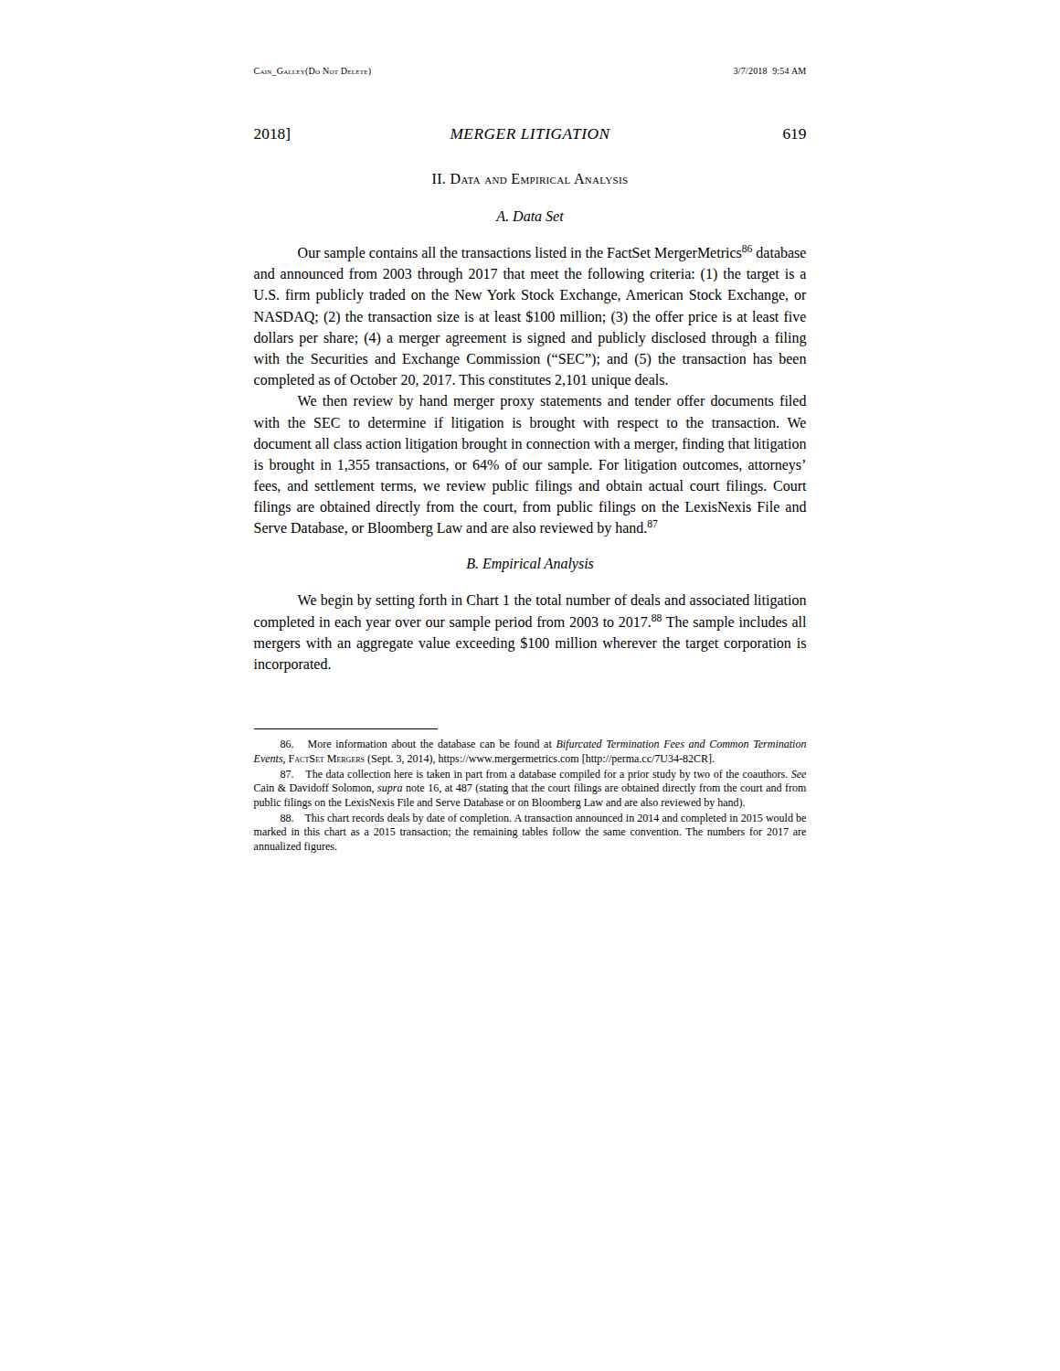Cain_Galley(Do Not Delete) 3/7/2018 9:54 AM
2018] MERGER LITIGATION 619
II. Data and Empirical Analysis
A. Data Set
Our sample contains all the transactions listed in the FactSet MergerMetrics86 database and announced from 2003 through 2017 that meet the following criteria: (1) the target is a U.S. firm publicly traded on the New York Stock Exchange, American Stock Exchange, or NASDAQ; (2) the transaction size is at least $100 million; (3) the offer price is at least five dollars per share; (4) a merger agreement is signed and publicly disclosed through a filing with the Securities and Exchange Commission (“SEC”); and (5) the transaction has been completed as of October 20, 2017. This constitutes 2,101 unique deals.
We then review by hand merger proxy statements and tender offer documents filed with the SEC to determine if litigation is brought with respect to the transaction. We document all class action litigation brought in connection with a merger, finding that litigation is brought in 1,355 transactions, or 64% of our sample. For litigation outcomes, attorneys’ fees, and settlement terms, we review public filings and obtain actual court filings. Court filings are obtained directly from the court, from public filings on the LexisNexis File and Serve Database, or Bloomberg Law and are also reviewed by hand.87
B. Empirical Analysis
We begin by setting forth in Chart 1 the total number of deals and associated litigation completed in each year over our sample period from 2003 to 2017.88 The sample includes all mergers with an aggregate value exceeding $100 million wherever the target corporation is incorporated.
86. More information about the database can be found at Bifurcated Termination Fees and Common Termination Events, FactSet Mergers (Sept. 3, 2014), https://www.mergermetrics.com [http://perma.cc/7U34-82CR].
87. The data collection here is taken in part from a database compiled for a prior study by two of the coauthors. See Cain & Davidoff Solomon, supra note 16, at 487 (stating that the court filings are obtained directly from the court and from public filings on the LexisNexis File and Serve Database or on Bloomberg Law and are also reviewed by hand).
88. This chart records deals by date of completion. A transaction announced in 2014 and completed in 2015 would be marked in this chart as a 2015 transaction; the remaining tables follow the same convention. The numbers for 2017 are annualized figures.